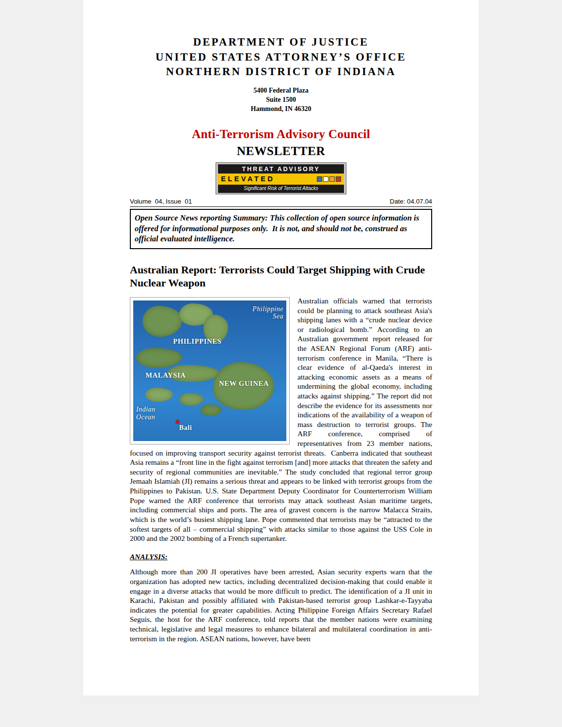DEPARTMENT OF JUSTICE
UNITED STATES ATTORNEY’S OFFICE
NORTHERN DISTRICT OF INDIANA
5400 Federal Plaza
Suite 1500
Hammond, IN 46320
Anti-Terrorism Advisory Council
NEWSLETTER
THREAT ADVISORY
ELEVATED
Significant Risk of Terrorist Attacks
Volume 04, Issue 01 Date: 04.07.04
Open Source News reporting Summary: This collection of open source information is offered for informational purposes only. It is not, and should not be, construed as official evaluated intelligence.
Australian Report: Terrorists Could Target Shipping with Crude Nuclear Weapon
Philippine
Sea
PHILIPPINES
MALAYSIA
NEW GUINEA
Indian
Ocean
Bali
Australian officials warned that terrorists could be planning to attack southeast Asia's shipping lanes with a “crude nuclear device or radiological bomb.” According to an Australian government report released for the ASEAN Regional Forum (ARF) anti-terrorism conference in Manila, “There is clear evidence of al-Qaeda's interest in attacking economic assets as a means of undermining the global economy, including attacks against shipping.” The report did not describe the evidence for its assessments nor indications of the availability of a weapon of mass destruction to terrorist groups. The ARF conference, comprised of representatives from 23 member nations, focused on improving transport security against terrorist threats. Canberra indicated that southeast Asia remains a “front line in the fight against terrorism [and] more attacks that threaten the safety and security of regional communities are inevitable.” The study concluded that regional terror group Jemaah Islamiah (JI) remains a serious threat and appears to be linked with terrorist groups from the Philippines to Pakistan. U.S. State Department Deputy Coordinator for Counterterrorism William Pope warned the ARF conference that terrorists may attack southeast Asian maritime targets, including commercial ships and ports. The area of gravest concern is the narrow Malacca Straits, which is the world’s busiest shipping lane. Pope commented that terrorists may be “attracted to the softest targets of all – commercial shipping” with attacks similar to those against the USS Cole in 2000 and the 2002 bombing of a French supertanker.
ANALYSIS:
Although more than 200 JI operatives have been arrested, Asian security experts warn that the organization has adopted new tactics, including decentralized decision-making that could enable it engage in a diverse attacks that would be more difficult to predict. The identification of a JI unit in Karachi, Pakistan and possibly affiliated with Pakistan-based terrorist group Lashkar-e-Tayyaba indicates the potential for greater capabilities. Acting Philippine Foreign Affairs Secretary Rafael Seguis, the host for the ARF conference, told reports that the member nations were examining technical, legislative and legal measures to enhance bilateral and multilateral coordination in anti-terrorism in the region. ASEAN nations, however, have been